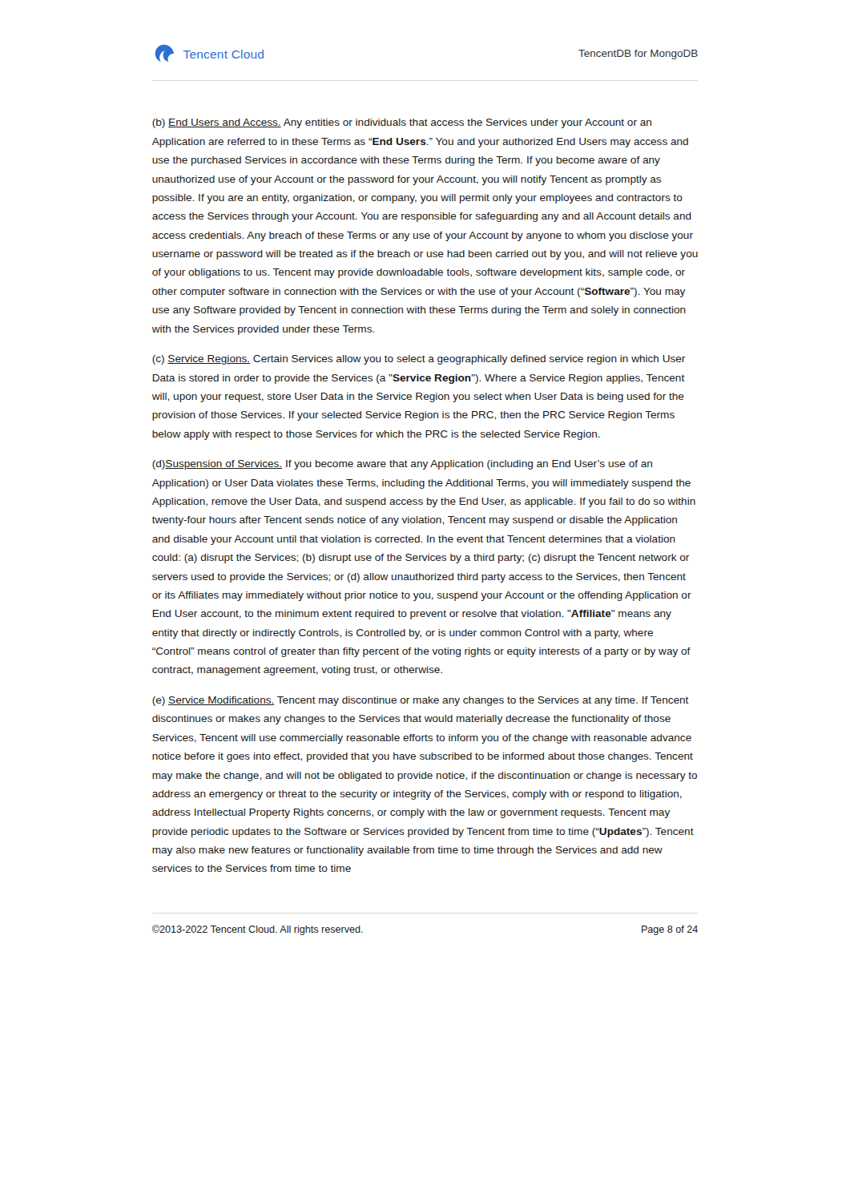Tencent Cloud
TencentDB for MongoDB
(b) End Users and Access. Any entities or individuals that access the Services under your Account or an Application are referred to in these Terms as “End Users.” You and your authorized End Users may access and use the purchased Services in accordance with these Terms during the Term. If you become aware of any unauthorized use of your Account or the password for your Account, you will notify Tencent as promptly as possible. If you are an entity, organization, or company, you will permit only your employees and contractors to access the Services through your Account. You are responsible for safeguarding any and all Account details and access credentials. Any breach of these Terms or any use of your Account by anyone to whom you disclose your username or password will be treated as if the breach or use had been carried out by you, and will not relieve you of your obligations to us. Tencent may provide downloadable tools, software development kits, sample code, or other computer software in connection with the Services or with the use of your Account (“Software”). You may use any Software provided by Tencent in connection with these Terms during the Term and solely in connection with the Services provided under these Terms.
(c) Service Regions. Certain Services allow you to select a geographically defined service region in which User Data is stored in order to provide the Services (a "Service Region"). Where a Service Region applies, Tencent will, upon your request, store User Data in the Service Region you select when User Data is being used for the provision of those Services. If your selected Service Region is the PRC, then the PRC Service Region Terms below apply with respect to those Services for which the PRC is the selected Service Region.
(d)Suspension of Services. If you become aware that any Application (including an End User’s use of an Application) or User Data violates these Terms, including the Additional Terms, you will immediately suspend the Application, remove the User Data, and suspend access by the End User, as applicable. If you fail to do so within twenty-four hours after Tencent sends notice of any violation, Tencent may suspend or disable the Application and disable your Account until that violation is corrected. In the event that Tencent determines that a violation could: (a) disrupt the Services; (b) disrupt use of the Services by a third party; (c) disrupt the Tencent network or servers used to provide the Services; or (d) allow unauthorized third party access to the Services, then Tencent or its Affiliates may immediately without prior notice to you, suspend your Account or the offending Application or End User account, to the minimum extent required to prevent or resolve that violation. "Affiliate" means any entity that directly or indirectly Controls, is Controlled by, or is under common Control with a party, where “Control” means control of greater than fifty percent of the voting rights or equity interests of a party or by way of contract, management agreement, voting trust, or otherwise.
(e) Service Modifications. Tencent may discontinue or make any changes to the Services at any time. If Tencent discontinues or makes any changes to the Services that would materially decrease the functionality of those Services, Tencent will use commercially reasonable efforts to inform you of the change with reasonable advance notice before it goes into effect, provided that you have subscribed to be informed about those changes. Tencent may make the change, and will not be obligated to provide notice, if the discontinuation or change is necessary to address an emergency or threat to the security or integrity of the Services, comply with or respond to litigation, address Intellectual Property Rights concerns, or comply with the law or government requests. Tencent may provide periodic updates to the Software or Services provided by Tencent from time to time (“Updates”). Tencent may also make new features or functionality available from time to time through the Services and add new services to the Services from time to time
©2013-2022 Tencent Cloud. All rights reserved. Page 8 of 24